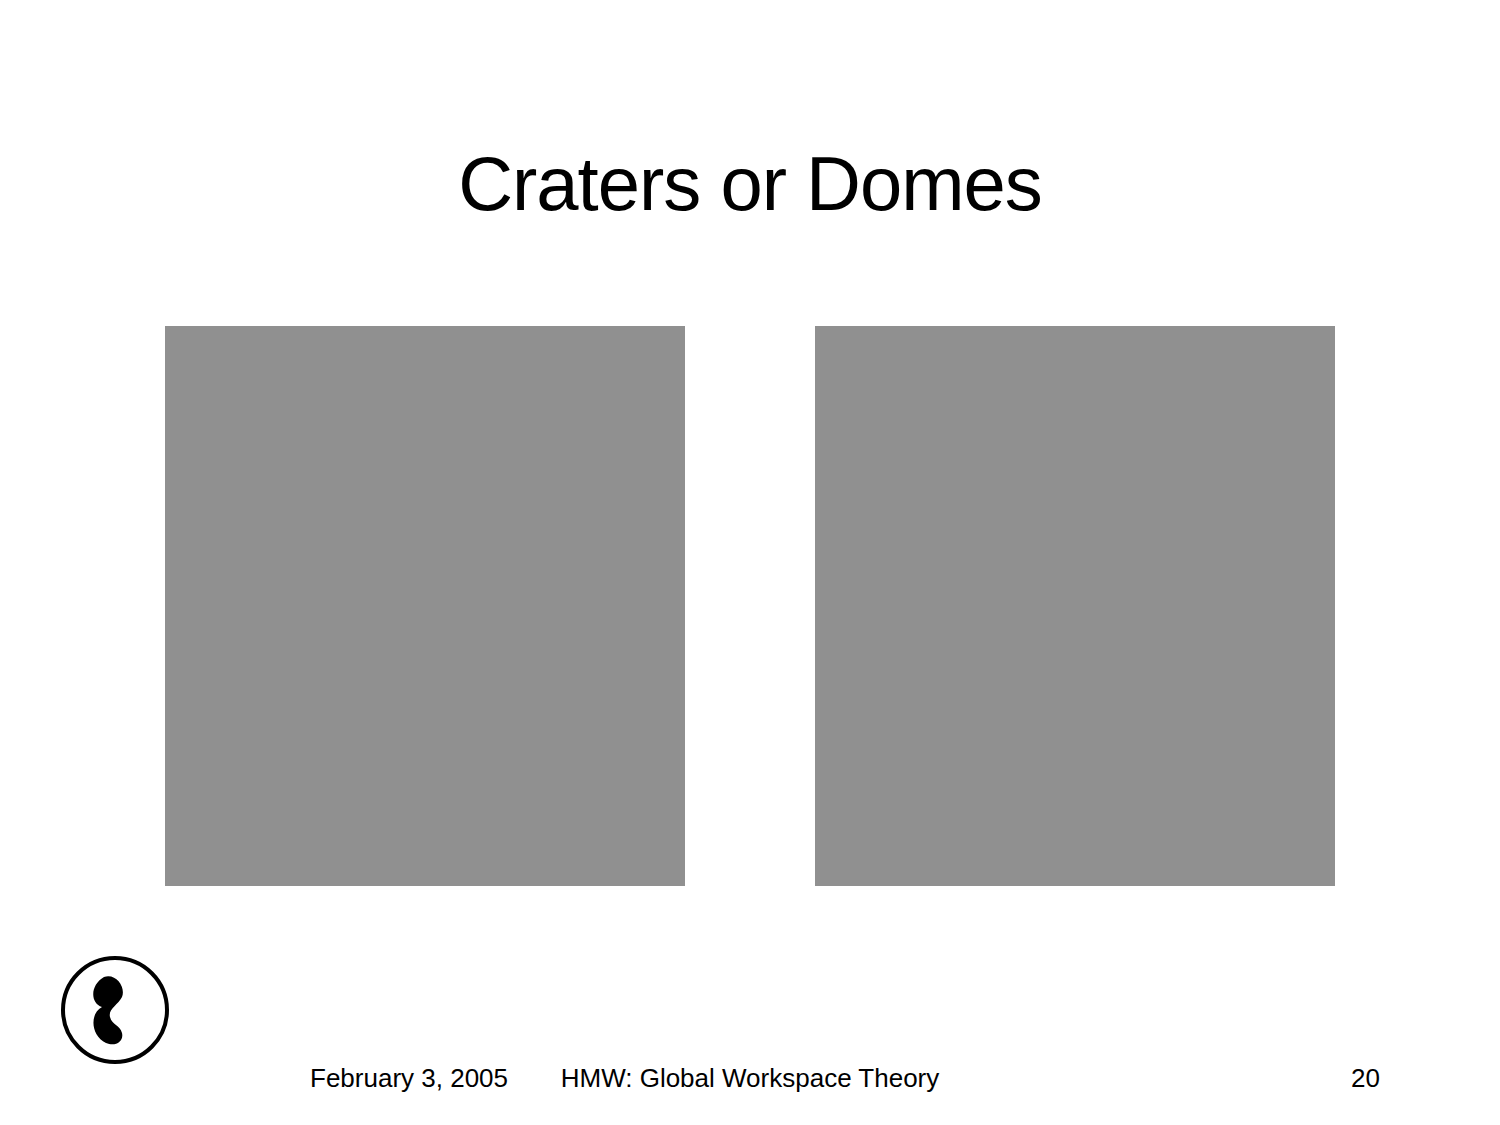Craters or Domes
February 3, 2005 HMW: Global Workspace Theory 20